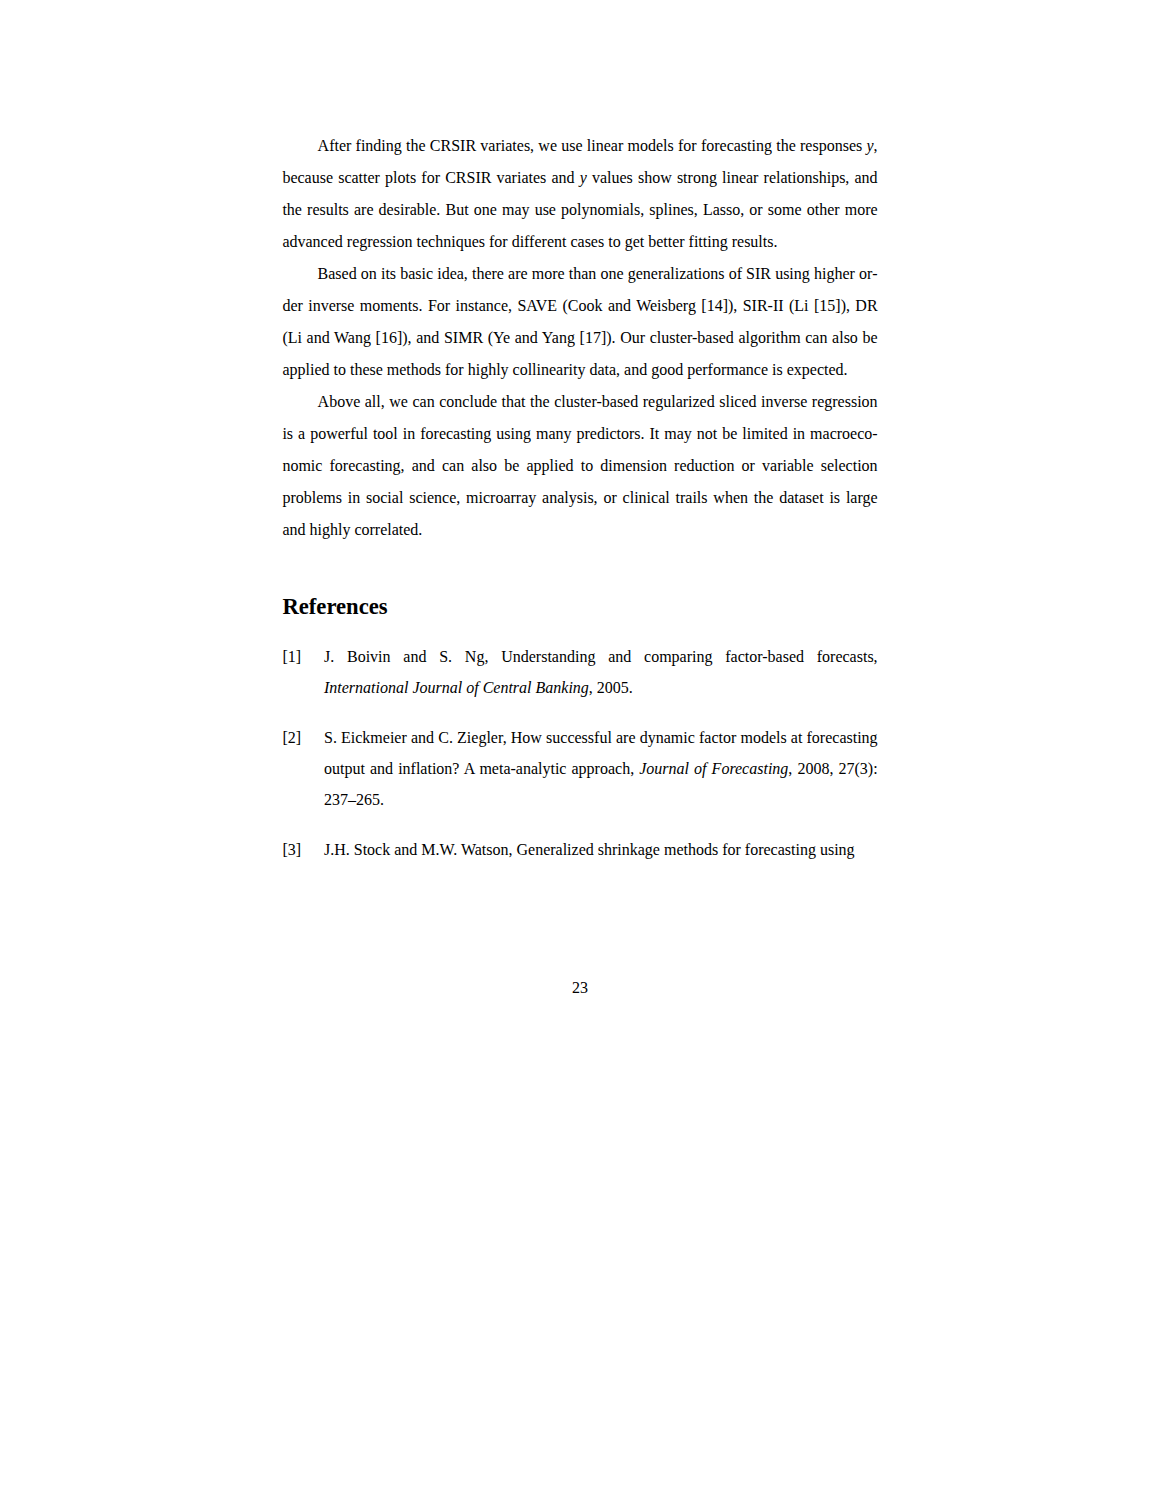After finding the CRSIR variates, we use linear models for forecasting the responses y, because scatter plots for CRSIR variates and y values show strong linear relationships, and the results are desirable. But one may use polynomials, splines, Lasso, or some other more advanced regression techniques for different cases to get better fitting results.
Based on its basic idea, there are more than one generalizations of SIR using higher order inverse moments. For instance, SAVE (Cook and Weisberg [14]), SIR-II (Li [15]), DR (Li and Wang [16]), and SIMR (Ye and Yang [17]). Our cluster-based algorithm can also be applied to these methods for highly collinearity data, and good performance is expected.
Above all, we can conclude that the cluster-based regularized sliced inverse regression is a powerful tool in forecasting using many predictors. It may not be limited in macroeconomic forecasting, and can also be applied to dimension reduction or variable selection problems in social science, microarray analysis, or clinical trails when the dataset is large and highly correlated.
References
[1] J. Boivin and S. Ng, Understanding and comparing factor-based forecasts, International Journal of Central Banking, 2005.
[2] S. Eickmeier and C. Ziegler, How successful are dynamic factor models at forecasting output and inflation? A meta-analytic approach, Journal of Forecasting, 2008, 27(3): 237–265.
[3] J.H. Stock and M.W. Watson, Generalized shrinkage methods for forecasting using
23